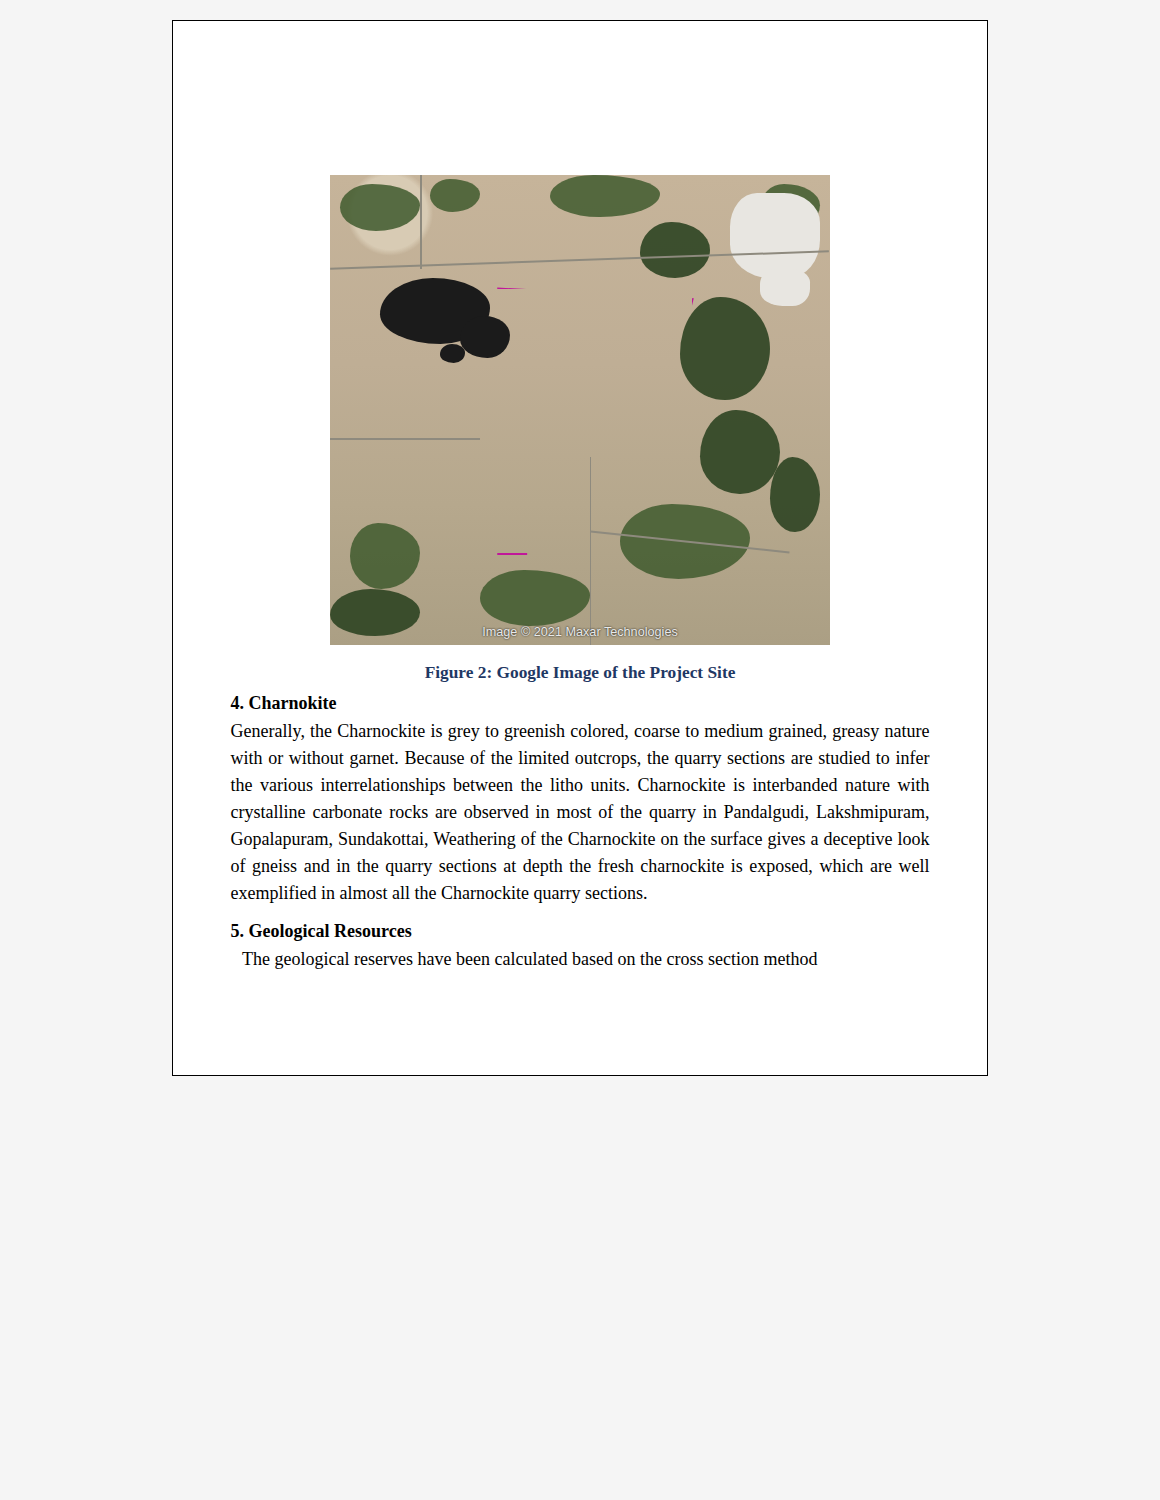Image © 2021 Maxar Technologies
Figure 2: Google Image of the Project Site
4. Charnokite
Generally, the Charnockite is grey to greenish colored, coarse to medium grained, greasy nature with or without garnet. Because of the limited outcrops, the quarry sections are studied to infer the various interrelationships between the litho units. Charnockite is interbanded nature with crystalline carbonate rocks are observed in most of the quarry in Pandalgudi, Lakshmipuram, Gopalapuram, Sundakottai, Weathering of the Charnockite on the surface gives a deceptive look of gneiss and in the quarry sections at depth the fresh charnockite is exposed, which are well exemplified in almost all the Charnockite quarry sections.
5. Geological Resources
The geological reserves have been calculated based on the cross section method